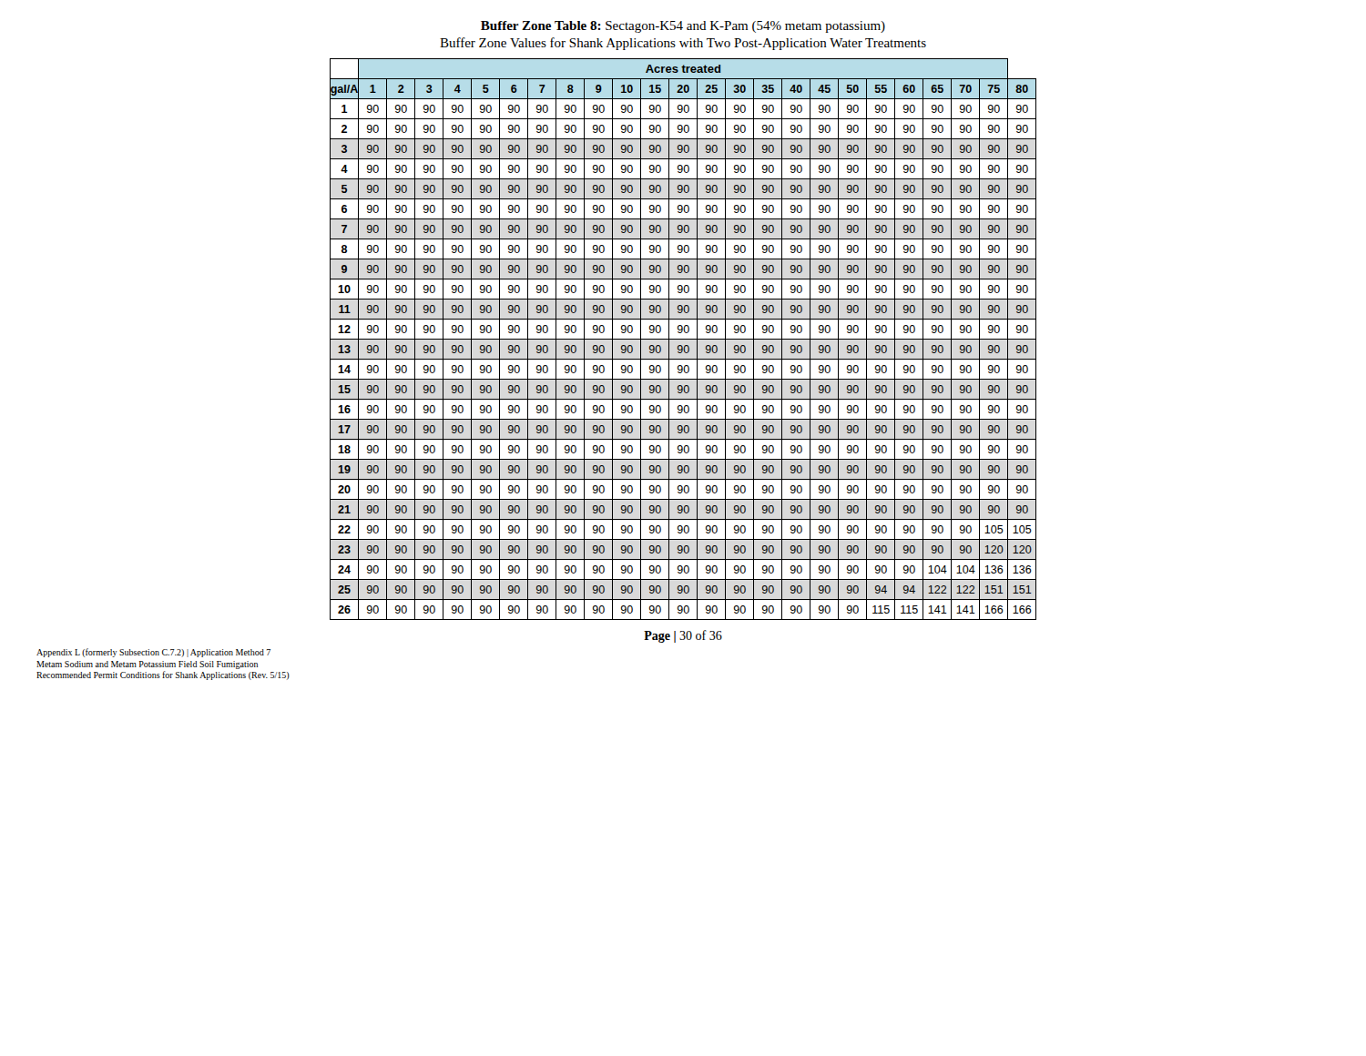Buffer Zone Table 8: Sectagon-K54 and K-Pam (54% metam potassium)
Buffer Zone Values for Shank Applications with Two Post-Application Water Treatments
| | Acres treated |
| gal/A | 1 | 2 | 3 | 4 | 5 | 6 | 7 | 8 | 9 | 10 | 15 | 20 | 25 | 30 | 35 | 40 | 45 | 50 | 55 | 60 | 65 | 70 | 75 | 80 |
| 1 | 90 | 90 | 90 | 90 | 90 | 90 | 90 | 90 | 90 | 90 | 90 | 90 | 90 | 90 | 90 | 90 | 90 | 90 | 90 | 90 | 90 | 90 | 90 | 90 |
| 2 | 90 | 90 | 90 | 90 | 90 | 90 | 90 | 90 | 90 | 90 | 90 | 90 | 90 | 90 | 90 | 90 | 90 | 90 | 90 | 90 | 90 | 90 | 90 | 90 |
| 3 | 90 | 90 | 90 | 90 | 90 | 90 | 90 | 90 | 90 | 90 | 90 | 90 | 90 | 90 | 90 | 90 | 90 | 90 | 90 | 90 | 90 | 90 | 90 | 90 |
| 4 | 90 | 90 | 90 | 90 | 90 | 90 | 90 | 90 | 90 | 90 | 90 | 90 | 90 | 90 | 90 | 90 | 90 | 90 | 90 | 90 | 90 | 90 | 90 | 90 |
| 5 | 90 | 90 | 90 | 90 | 90 | 90 | 90 | 90 | 90 | 90 | 90 | 90 | 90 | 90 | 90 | 90 | 90 | 90 | 90 | 90 | 90 | 90 | 90 | 90 |
| 6 | 90 | 90 | 90 | 90 | 90 | 90 | 90 | 90 | 90 | 90 | 90 | 90 | 90 | 90 | 90 | 90 | 90 | 90 | 90 | 90 | 90 | 90 | 90 | 90 |
| 7 | 90 | 90 | 90 | 90 | 90 | 90 | 90 | 90 | 90 | 90 | 90 | 90 | 90 | 90 | 90 | 90 | 90 | 90 | 90 | 90 | 90 | 90 | 90 | 90 |
| 8 | 90 | 90 | 90 | 90 | 90 | 90 | 90 | 90 | 90 | 90 | 90 | 90 | 90 | 90 | 90 | 90 | 90 | 90 | 90 | 90 | 90 | 90 | 90 | 90 |
| 9 | 90 | 90 | 90 | 90 | 90 | 90 | 90 | 90 | 90 | 90 | 90 | 90 | 90 | 90 | 90 | 90 | 90 | 90 | 90 | 90 | 90 | 90 | 90 | 90 |
| 10 | 90 | 90 | 90 | 90 | 90 | 90 | 90 | 90 | 90 | 90 | 90 | 90 | 90 | 90 | 90 | 90 | 90 | 90 | 90 | 90 | 90 | 90 | 90 | 90 |
| 11 | 90 | 90 | 90 | 90 | 90 | 90 | 90 | 90 | 90 | 90 | 90 | 90 | 90 | 90 | 90 | 90 | 90 | 90 | 90 | 90 | 90 | 90 | 90 | 90 |
| 12 | 90 | 90 | 90 | 90 | 90 | 90 | 90 | 90 | 90 | 90 | 90 | 90 | 90 | 90 | 90 | 90 | 90 | 90 | 90 | 90 | 90 | 90 | 90 | 90 |
| 13 | 90 | 90 | 90 | 90 | 90 | 90 | 90 | 90 | 90 | 90 | 90 | 90 | 90 | 90 | 90 | 90 | 90 | 90 | 90 | 90 | 90 | 90 | 90 | 90 |
| 14 | 90 | 90 | 90 | 90 | 90 | 90 | 90 | 90 | 90 | 90 | 90 | 90 | 90 | 90 | 90 | 90 | 90 | 90 | 90 | 90 | 90 | 90 | 90 | 90 |
| 15 | 90 | 90 | 90 | 90 | 90 | 90 | 90 | 90 | 90 | 90 | 90 | 90 | 90 | 90 | 90 | 90 | 90 | 90 | 90 | 90 | 90 | 90 | 90 | 90 |
| 16 | 90 | 90 | 90 | 90 | 90 | 90 | 90 | 90 | 90 | 90 | 90 | 90 | 90 | 90 | 90 | 90 | 90 | 90 | 90 | 90 | 90 | 90 | 90 | 90 |
| 17 | 90 | 90 | 90 | 90 | 90 | 90 | 90 | 90 | 90 | 90 | 90 | 90 | 90 | 90 | 90 | 90 | 90 | 90 | 90 | 90 | 90 | 90 | 90 | 90 |
| 18 | 90 | 90 | 90 | 90 | 90 | 90 | 90 | 90 | 90 | 90 | 90 | 90 | 90 | 90 | 90 | 90 | 90 | 90 | 90 | 90 | 90 | 90 | 90 | 90 |
| 19 | 90 | 90 | 90 | 90 | 90 | 90 | 90 | 90 | 90 | 90 | 90 | 90 | 90 | 90 | 90 | 90 | 90 | 90 | 90 | 90 | 90 | 90 | 90 | 90 |
| 20 | 90 | 90 | 90 | 90 | 90 | 90 | 90 | 90 | 90 | 90 | 90 | 90 | 90 | 90 | 90 | 90 | 90 | 90 | 90 | 90 | 90 | 90 | 90 | 90 |
| 21 | 90 | 90 | 90 | 90 | 90 | 90 | 90 | 90 | 90 | 90 | 90 | 90 | 90 | 90 | 90 | 90 | 90 | 90 | 90 | 90 | 90 | 90 | 90 | 90 |
| 22 | 90 | 90 | 90 | 90 | 90 | 90 | 90 | 90 | 90 | 90 | 90 | 90 | 90 | 90 | 90 | 90 | 90 | 90 | 90 | 90 | 90 | 90 | 105 | 105 |
| 23 | 90 | 90 | 90 | 90 | 90 | 90 | 90 | 90 | 90 | 90 | 90 | 90 | 90 | 90 | 90 | 90 | 90 | 90 | 90 | 90 | 90 | 90 | 120 | 120 |
| 24 | 90 | 90 | 90 | 90 | 90 | 90 | 90 | 90 | 90 | 90 | 90 | 90 | 90 | 90 | 90 | 90 | 90 | 90 | 90 | 90 | 104 | 104 | 136 | 136 |
| 25 | 90 | 90 | 90 | 90 | 90 | 90 | 90 | 90 | 90 | 90 | 90 | 90 | 90 | 90 | 90 | 90 | 90 | 90 | 94 | 94 | 122 | 122 | 151 | 151 |
| 26 | 90 | 90 | 90 | 90 | 90 | 90 | 90 | 90 | 90 | 90 | 90 | 90 | 90 | 90 | 90 | 90 | 90 | 90 | 115 | 115 | 141 | 141 | 166 | 166 |
Page | 30 of 36
Appendix L (formerly Subsection C.7.2) | Application Method 7
Metam Sodium and Metam Potassium Field Soil Fumigation
Recommended Permit Conditions for Shank Applications (Rev. 5/15)